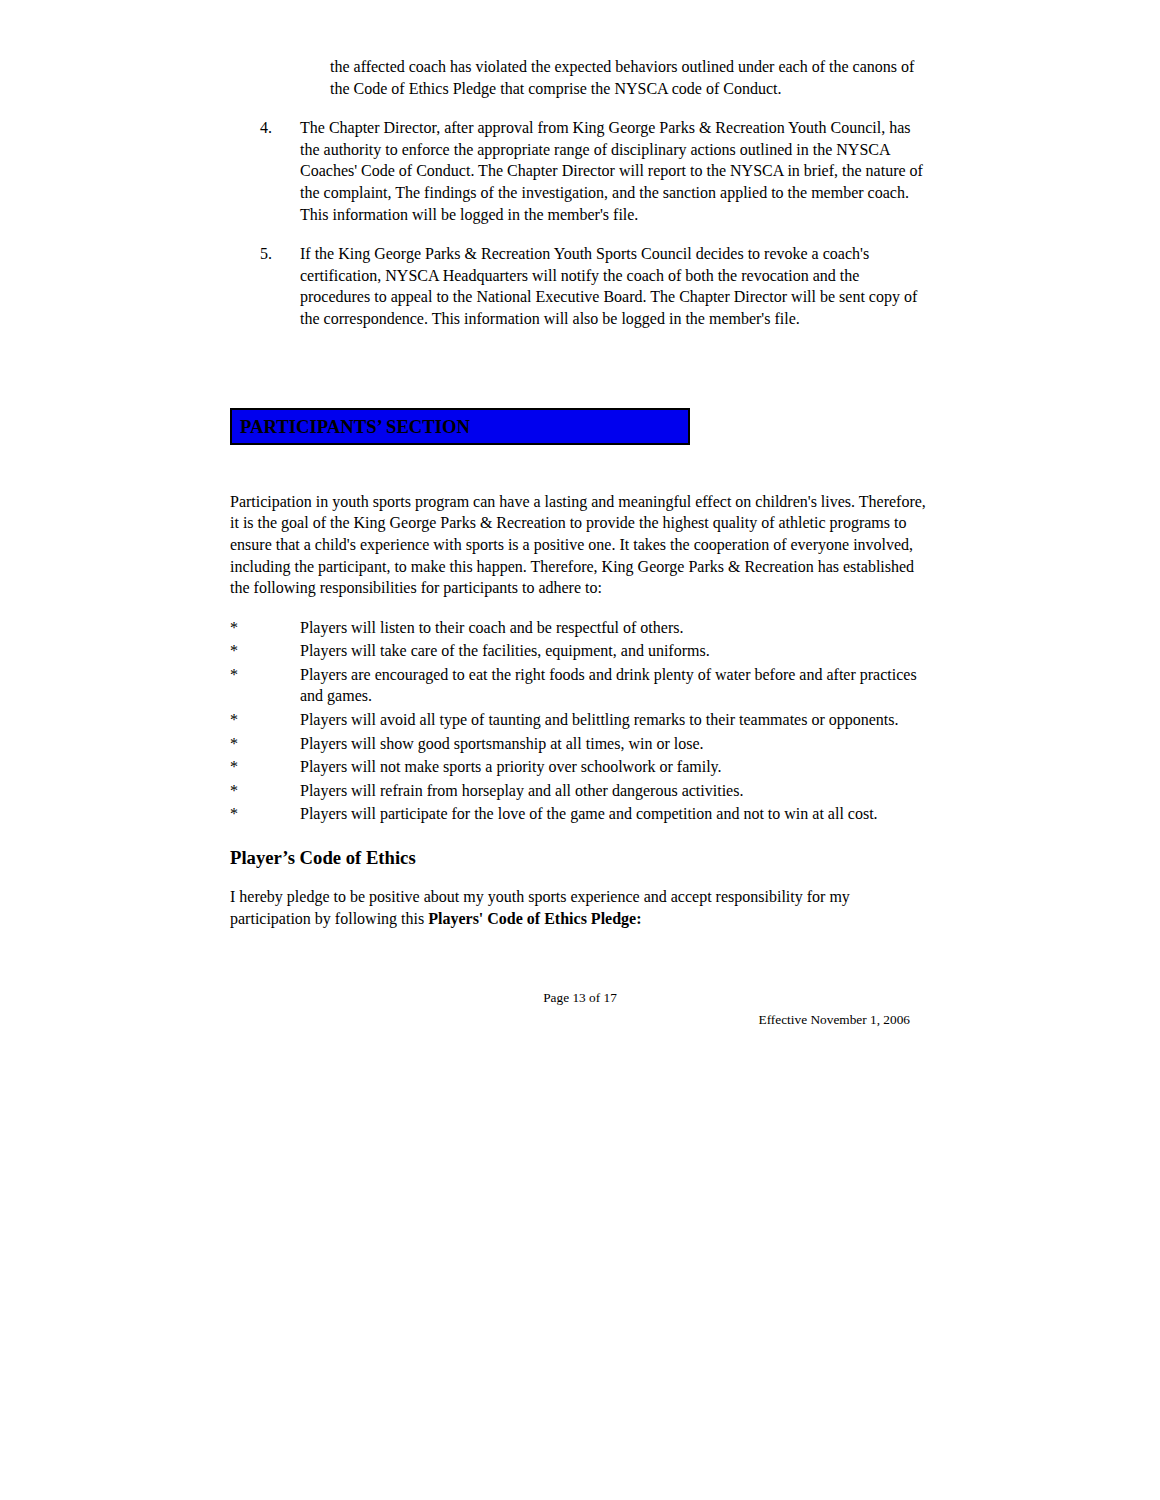the affected coach has violated the expected behaviors outlined under each of the canons of the Code of Ethics Pledge that comprise the NYSCA code of Conduct.
4. The Chapter Director, after approval from King George Parks & Recreation Youth Council, has the authority to enforce the appropriate range of disciplinary actions outlined in the NYSCA Coaches' Code of Conduct. The Chapter Director will report to the NYSCA in brief, the nature of the complaint, The findings of the investigation, and the sanction applied to the member coach. This information will be logged in the member's file.
5. If the King George Parks & Recreation Youth Sports Council decides to revoke a coach's certification, NYSCA Headquarters will notify the coach of both the revocation and the procedures to appeal to the National Executive Board. The Chapter Director will be sent copy of the correspondence. This information will also be logged in the member's file.
PARTICIPANTS’ SECTION
Participation in youth sports program can have a lasting and meaningful effect on children's lives. Therefore, it is the goal of the King George Parks & Recreation to provide the highest quality of athletic programs to ensure that a child's experience with sports is a positive one. It takes the cooperation of everyone involved, including the participant, to make this happen. Therefore, King George Parks & Recreation has established the following responsibilities for participants to adhere to:
*Players will listen to their coach and be respectful of others.
*Players will take care of the facilities, equipment, and uniforms.
*Players are encouraged to eat the right foods and drink plenty of water before and after practices and games.
*Players will avoid all type of taunting and belittling remarks to their teammates or opponents.
*Players will show good sportsmanship at all times, win or lose.
*Players will not make sports a priority over schoolwork or family.
*Players will refrain from horseplay and all other dangerous activities.
*Players will participate for the love of the game and competition and not to win at all cost.
Player’s Code of Ethics
I hereby pledge to be positive about my youth sports experience and accept responsibility for my participation by following this Players' Code of Ethics Pledge:
Page 13 of 17
Effective November 1, 2006